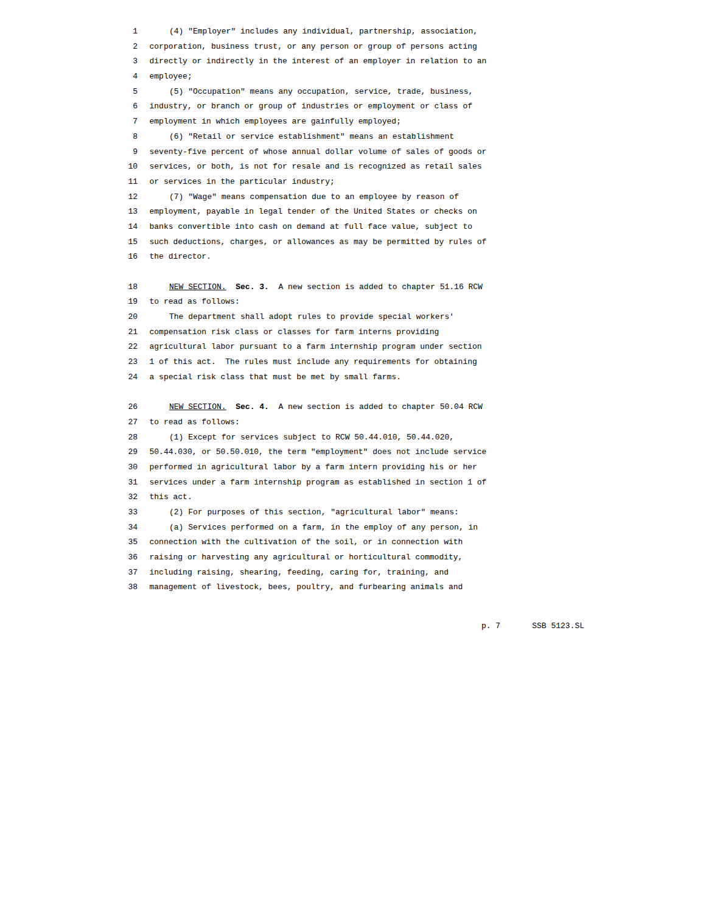(4) "Employer" includes any individual, partnership, association,
corporation, business trust, or any person or group of persons acting
directly or indirectly in the interest of an employer in relation to an
employee;
(5) "Occupation" means any occupation, service, trade, business,
industry, or branch or group of industries or employment or class of
employment in which employees are gainfully employed;
(6) "Retail or service establishment" means an establishment
seventy-five percent of whose annual dollar volume of sales of goods or
services, or both, is not for resale and is recognized as retail sales
or services in the particular industry;
(7) "Wage" means compensation due to an employee by reason of
employment, payable in legal tender of the United States or checks on
banks convertible into cash on demand at full face value, subject to
such deductions, charges, or allowances as may be permitted by rules of
the director.
NEW SECTION. Sec. 3. A new section is added to chapter 51.16 RCW
to read as follows:
The department shall adopt rules to provide special workers'
compensation risk class or classes for farm interns providing
agricultural labor pursuant to a farm internship program under section
1 of this act. The rules must include any requirements for obtaining
a special risk class that must be met by small farms.
NEW SECTION. Sec. 4. A new section is added to chapter 50.04 RCW
to read as follows:
(1) Except for services subject to RCW 50.44.010, 50.44.020,
50.44.030, or 50.50.010, the term "employment" does not include service
performed in agricultural labor by a farm intern providing his or her
services under a farm internship program as established in section 1 of
this act.
(2) For purposes of this section, "agricultural labor" means:
(a) Services performed on a farm, in the employ of any person, in
connection with the cultivation of the soil, or in connection with
raising or harvesting any agricultural or horticultural commodity,
including raising, shearing, feeding, caring for, training, and
management of livestock, bees, poultry, and furbearing animals and
p. 7 SSB 5123.SL